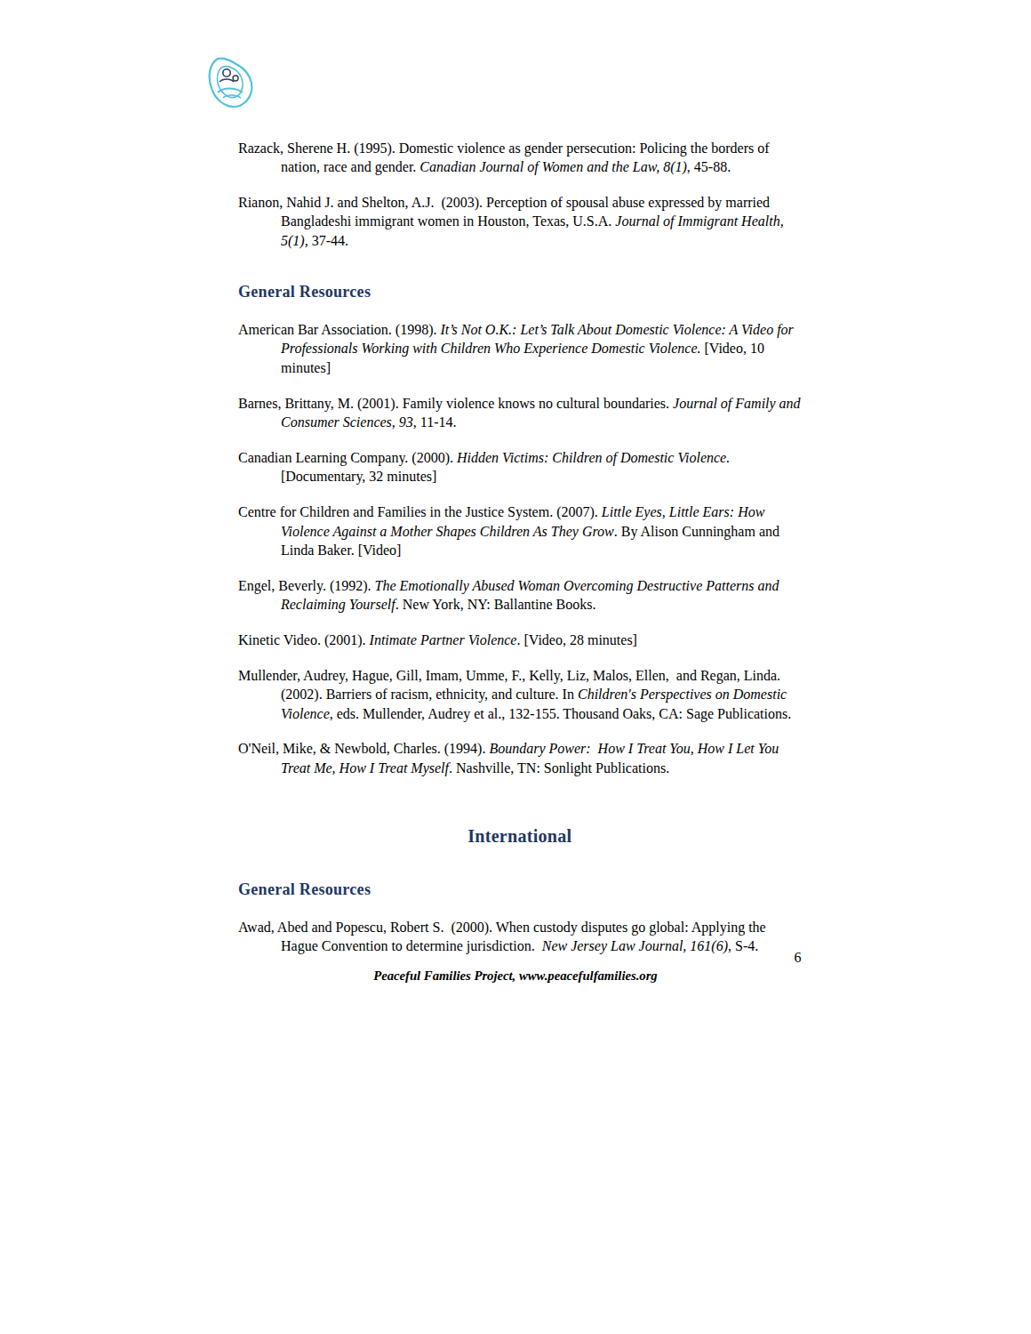Razack, Sherene H. (1995). Domestic violence as gender persecution: Policing the borders of nation, race and gender. Canadian Journal of Women and the Law, 8(1), 45-88.
Rianon, Nahid J. and Shelton, A.J. (2003). Perception of spousal abuse expressed by married Bangladeshi immigrant women in Houston, Texas, U.S.A. Journal of Immigrant Health, 5(1), 37-44.
General Resources
American Bar Association. (1998). It’s Not O.K.: Let’s Talk About Domestic Violence: A Video for Professionals Working with Children Who Experience Domestic Violence. [Video, 10 minutes]
Barnes, Brittany, M. (2001). Family violence knows no cultural boundaries. Journal of Family and Consumer Sciences, 93, 11-14.
Canadian Learning Company. (2000). Hidden Victims: Children of Domestic Violence. [Documentary, 32 minutes]
Centre for Children and Families in the Justice System. (2007). Little Eyes, Little Ears: How Violence Against a Mother Shapes Children As They Grow. By Alison Cunningham and Linda Baker. [Video]
Engel, Beverly. (1992). The Emotionally Abused Woman Overcoming Destructive Patterns and Reclaiming Yourself. New York, NY: Ballantine Books.
Kinetic Video. (2001). Intimate Partner Violence. [Video, 28 minutes]
Mullender, Audrey, Hague, Gill, Imam, Umme, F., Kelly, Liz, Malos, Ellen, and Regan, Linda. (2002). Barriers of racism, ethnicity, and culture. In Children's Perspectives on Domestic Violence, eds. Mullender, Audrey et al., 132-155. Thousand Oaks, CA: Sage Publications.
O'Neil, Mike, & Newbold, Charles. (1994). Boundary Power: How I Treat You, How I Let You Treat Me, How I Treat Myself. Nashville, TN: Sonlight Publications.
International
General Resources
Awad, Abed and Popescu, Robert S. (2000). When custody disputes go global: Applying the Hague Convention to determine jurisdiction. New Jersey Law Journal, 161(6), S-4.
6 Peaceful Families Project, www.peacefulfamilies.org